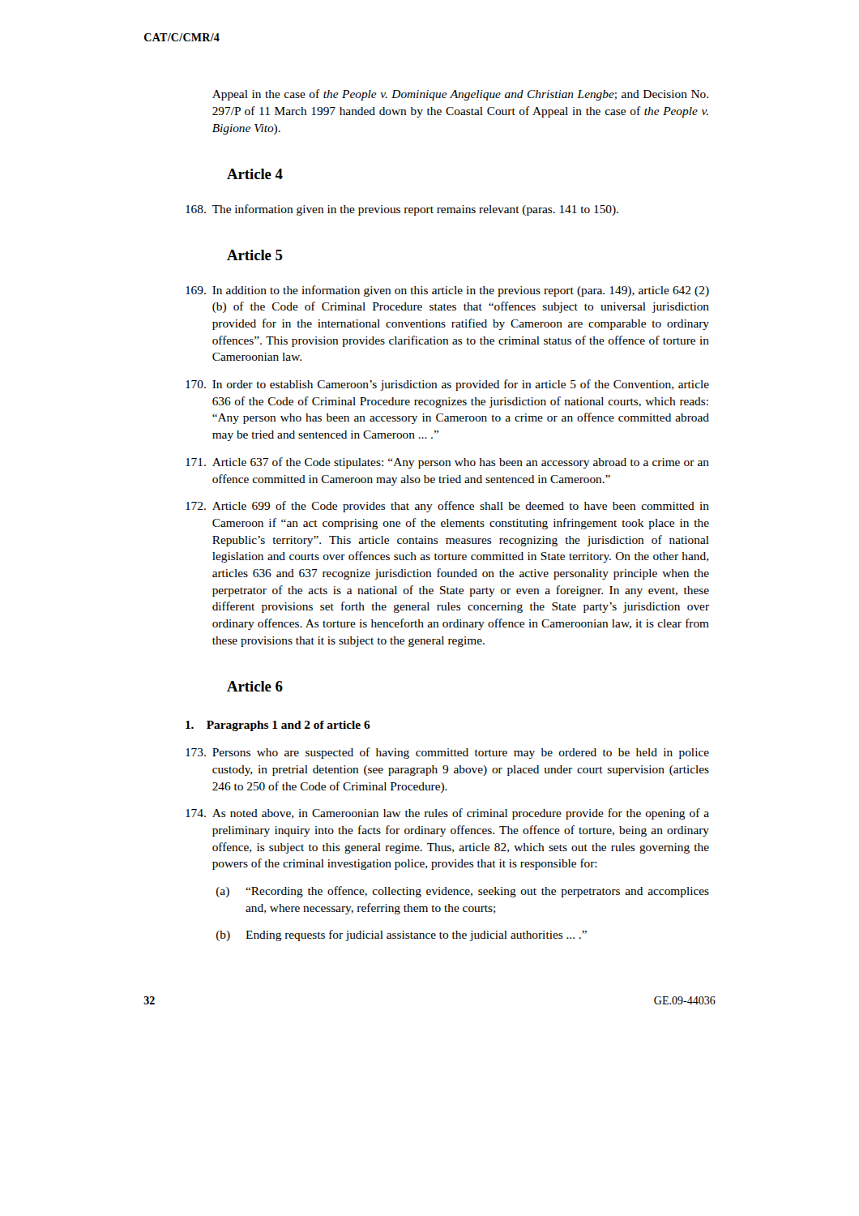CAT/C/CMR/4
Appeal in the case of the People v. Dominique Angelique and Christian Lengbe; and Decision No. 297/P of 11 March 1997 handed down by the Coastal Court of Appeal in the case of the People v. Bigione Vito).
Article 4
168. The information given in the previous report remains relevant (paras. 141 to 150).
Article 5
169. In addition to the information given on this article in the previous report (para. 149), article 642 (2) (b) of the Code of Criminal Procedure states that “offences subject to universal jurisdiction provided for in the international conventions ratified by Cameroon are comparable to ordinary offences”. This provision provides clarification as to the criminal status of the offence of torture in Cameroonian law.
170. In order to establish Cameroon’s jurisdiction as provided for in article 5 of the Convention, article 636 of the Code of Criminal Procedure recognizes the jurisdiction of national courts, which reads: “Any person who has been an accessory in Cameroon to a crime or an offence committed abroad may be tried and sentenced in Cameroon ... .”
171. Article 637 of the Code stipulates: “Any person who has been an accessory abroad to a crime or an offence committed in Cameroon may also be tried and sentenced in Cameroon.”
172. Article 699 of the Code provides that any offence shall be deemed to have been committed in Cameroon if “an act comprising one of the elements constituting infringement took place in the Republic’s territory”. This article contains measures recognizing the jurisdiction of national legislation and courts over offences such as torture committed in State territory. On the other hand, articles 636 and 637 recognize jurisdiction founded on the active personality principle when the perpetrator of the acts is a national of the State party or even a foreigner. In any event, these different provisions set forth the general rules concerning the State party’s jurisdiction over ordinary offences. As torture is henceforth an ordinary offence in Cameroonian law, it is clear from these provisions that it is subject to the general regime.
Article 6
1. Paragraphs 1 and 2 of article 6
173. Persons who are suspected of having committed torture may be ordered to be held in police custody, in pretrial detention (see paragraph 9 above) or placed under court supervision (articles 246 to 250 of the Code of Criminal Procedure).
174. As noted above, in Cameroonian law the rules of criminal procedure provide for the opening of a preliminary inquiry into the facts for ordinary offences. The offence of torture, being an ordinary offence, is subject to this general regime. Thus, article 82, which sets out the rules governing the powers of the criminal investigation police, provides that it is responsible for:
(a)“Recording the offence, collecting evidence, seeking out the perpetrators and accomplices and, where necessary, referring them to the courts;
(b) Ending requests for judicial assistance to the judicial authorities ... .”
32 GE.09-44036